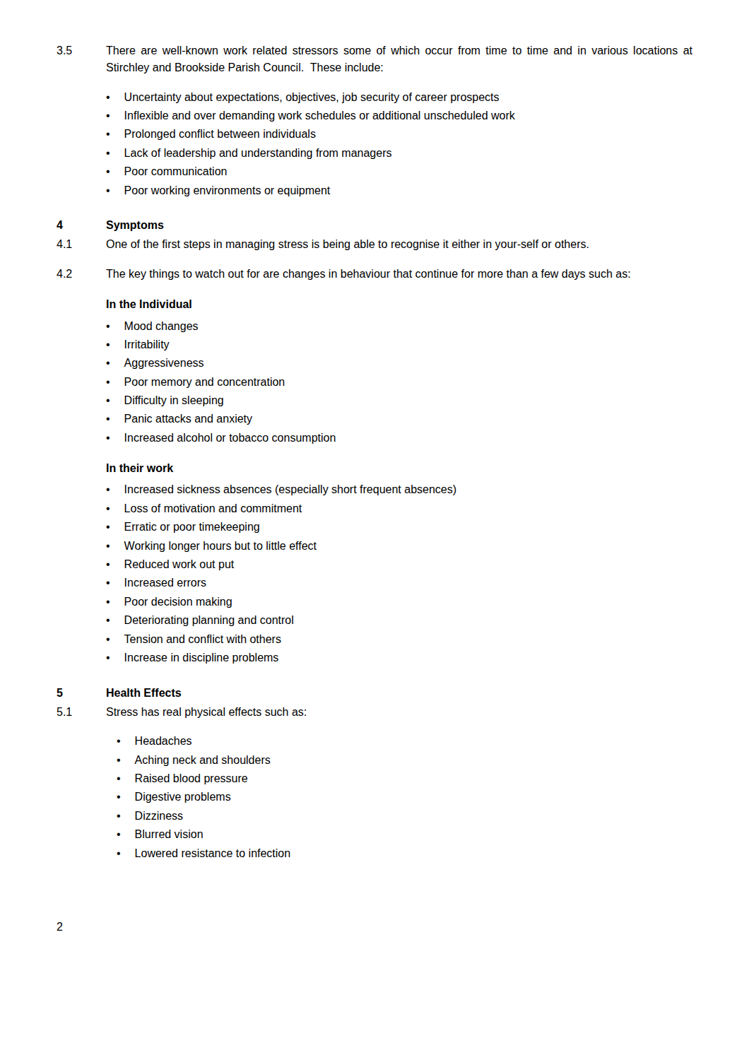3.5
There are well-known work related stressors some of which occur from time to time and in various locations at Stirchley and Brookside Parish Council. These include:
Uncertainty about expectations, objectives, job security of career prospects
Inflexible and over demanding work schedules or additional unscheduled work
Prolonged conflict between individuals
Lack of leadership and understanding from managers
Poor communication
Poor working environments or equipment
4 Symptoms
4.1
One of the first steps in managing stress is being able to recognise it either in your-self or others.
4.2
The key things to watch out for are changes in behaviour that continue for more than a few days such as:
In the Individual
Mood changes
Irritability
Aggressiveness
Poor memory and concentration
Difficulty in sleeping
Panic attacks and anxiety
Increased alcohol or tobacco consumption
In their work
Increased sickness absences (especially short frequent absences)
Loss of motivation and commitment
Erratic or poor timekeeping
Working longer hours but to little effect
Reduced work out put
Increased errors
Poor decision making
Deteriorating planning and control
Tension and conflict with others
Increase in discipline problems
5 Health Effects
5.1
Stress has real physical effects such as:
Headaches
Aching neck and shoulders
Raised blood pressure
Digestive problems
Dizziness
Blurred vision
Lowered resistance to infection
2